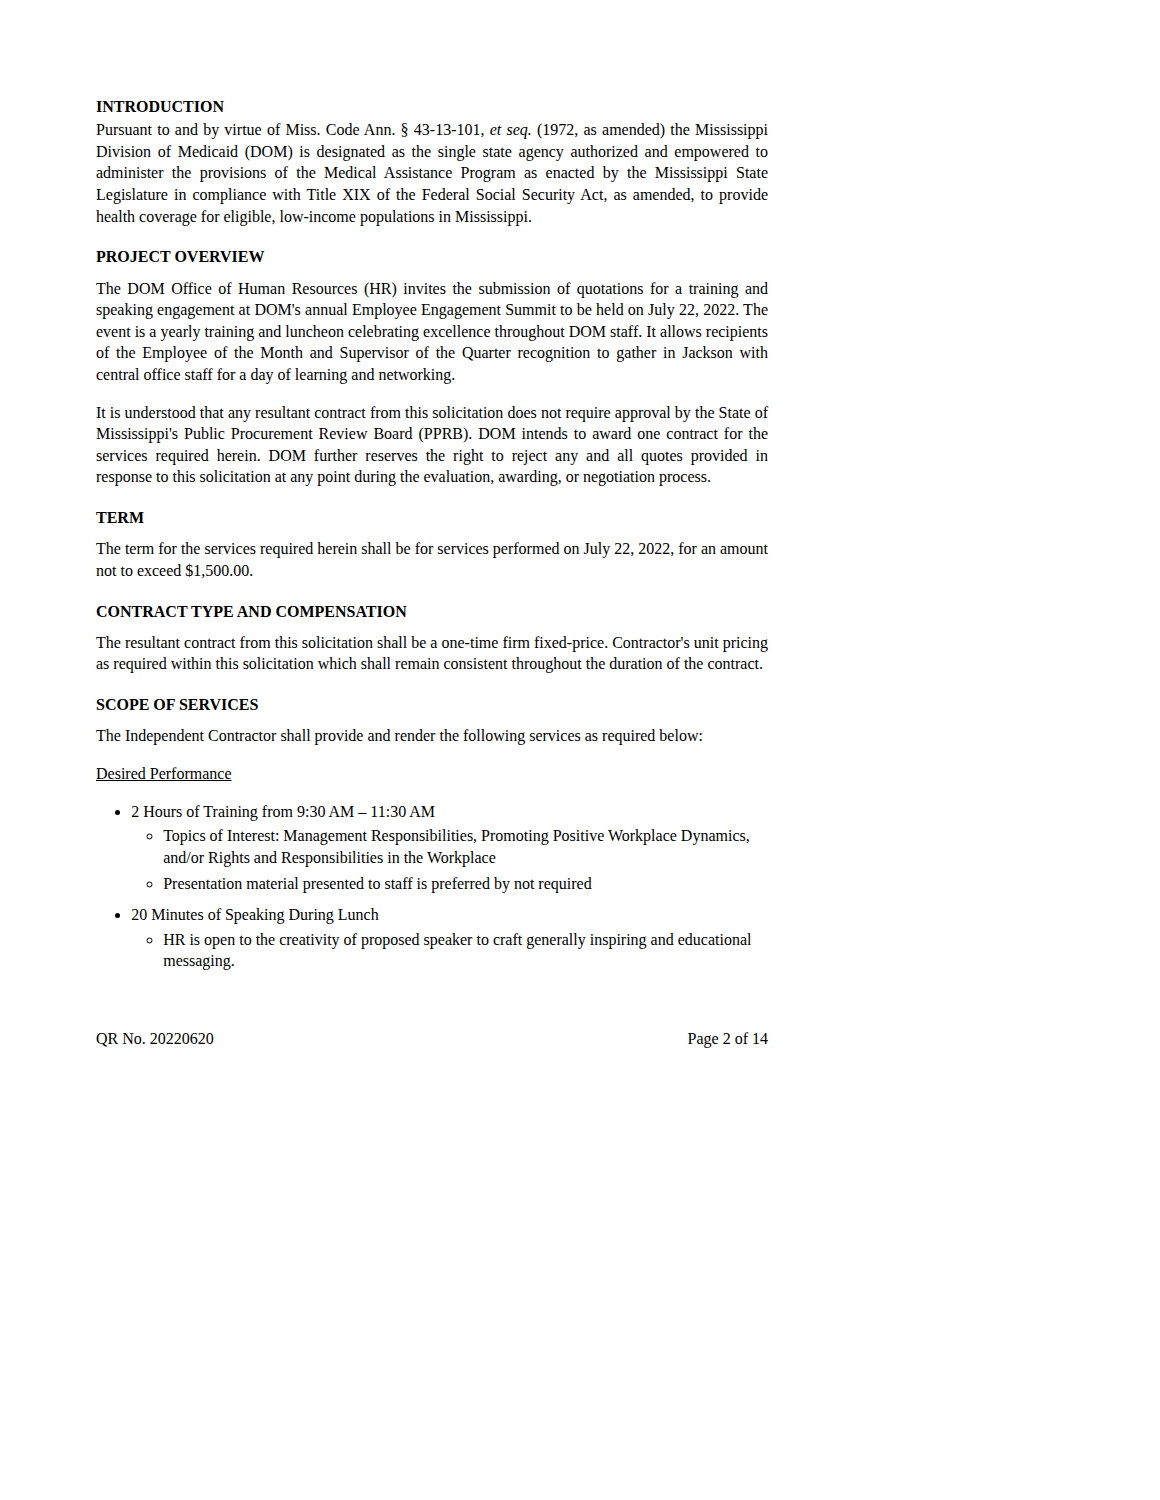INTRODUCTION
Pursuant to and by virtue of Miss. Code Ann. § 43-13-101, et seq. (1972, as amended) the Mississippi Division of Medicaid (DOM) is designated as the single state agency authorized and empowered to administer the provisions of the Medical Assistance Program as enacted by the Mississippi State Legislature in compliance with Title XIX of the Federal Social Security Act, as amended, to provide health coverage for eligible, low-income populations in Mississippi.
PROJECT OVERVIEW
The DOM Office of Human Resources (HR) invites the submission of quotations for a training and speaking engagement at DOM's annual Employee Engagement Summit to be held on July 22, 2022. The event is a yearly training and luncheon celebrating excellence throughout DOM staff. It allows recipients of the Employee of the Month and Supervisor of the Quarter recognition to gather in Jackson with central office staff for a day of learning and networking.
It is understood that any resultant contract from this solicitation does not require approval by the State of Mississippi's Public Procurement Review Board (PPRB). DOM intends to award one contract for the services required herein. DOM further reserves the right to reject any and all quotes provided in response to this solicitation at any point during the evaluation, awarding, or negotiation process.
TERM
The term for the services required herein shall be for services performed on July 22, 2022, for an amount not to exceed $1,500.00.
CONTRACT TYPE AND COMPENSATION
The resultant contract from this solicitation shall be a one-time firm fixed-price. Contractor's unit pricing as required within this solicitation which shall remain consistent throughout the duration of the contract.
SCOPE OF SERVICES
The Independent Contractor shall provide and render the following services as required below:
Desired Performance
2 Hours of Training from 9:30 AM – 11:30 AM
Topics of Interest: Management Responsibilities, Promoting Positive Workplace Dynamics, and/or Rights and Responsibilities in the Workplace
Presentation material presented to staff is preferred by not required
20 Minutes of Speaking During Lunch
HR is open to the creativity of proposed speaker to craft generally inspiring and educational messaging.
QR No. 20220620 Page 2 of 14